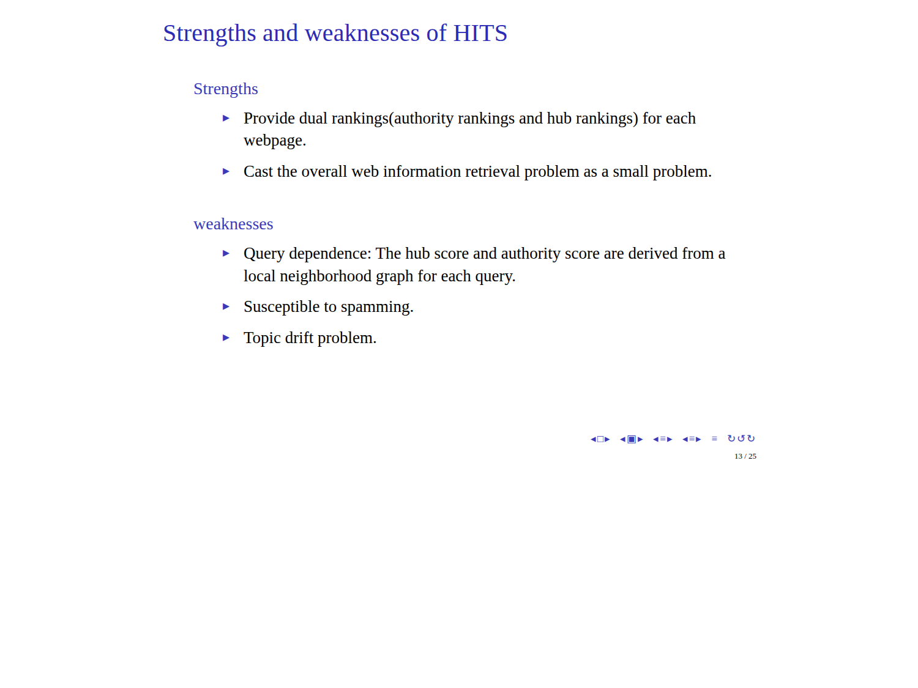Strengths and weaknesses of HITS
Strengths
Provide dual rankings(authority rankings and hub rankings) for each webpage.
Cast the overall web information retrieval problem as a small problem.
weaknesses
Query dependence: The hub score and authority score are derived from a local neighborhood graph for each query.
Susceptible to spamming.
Topic drift problem.
◂□▸ ◂▣▸ ◂≡▸ ◂≡▸ ≡ ↻↺↻
13 / 25